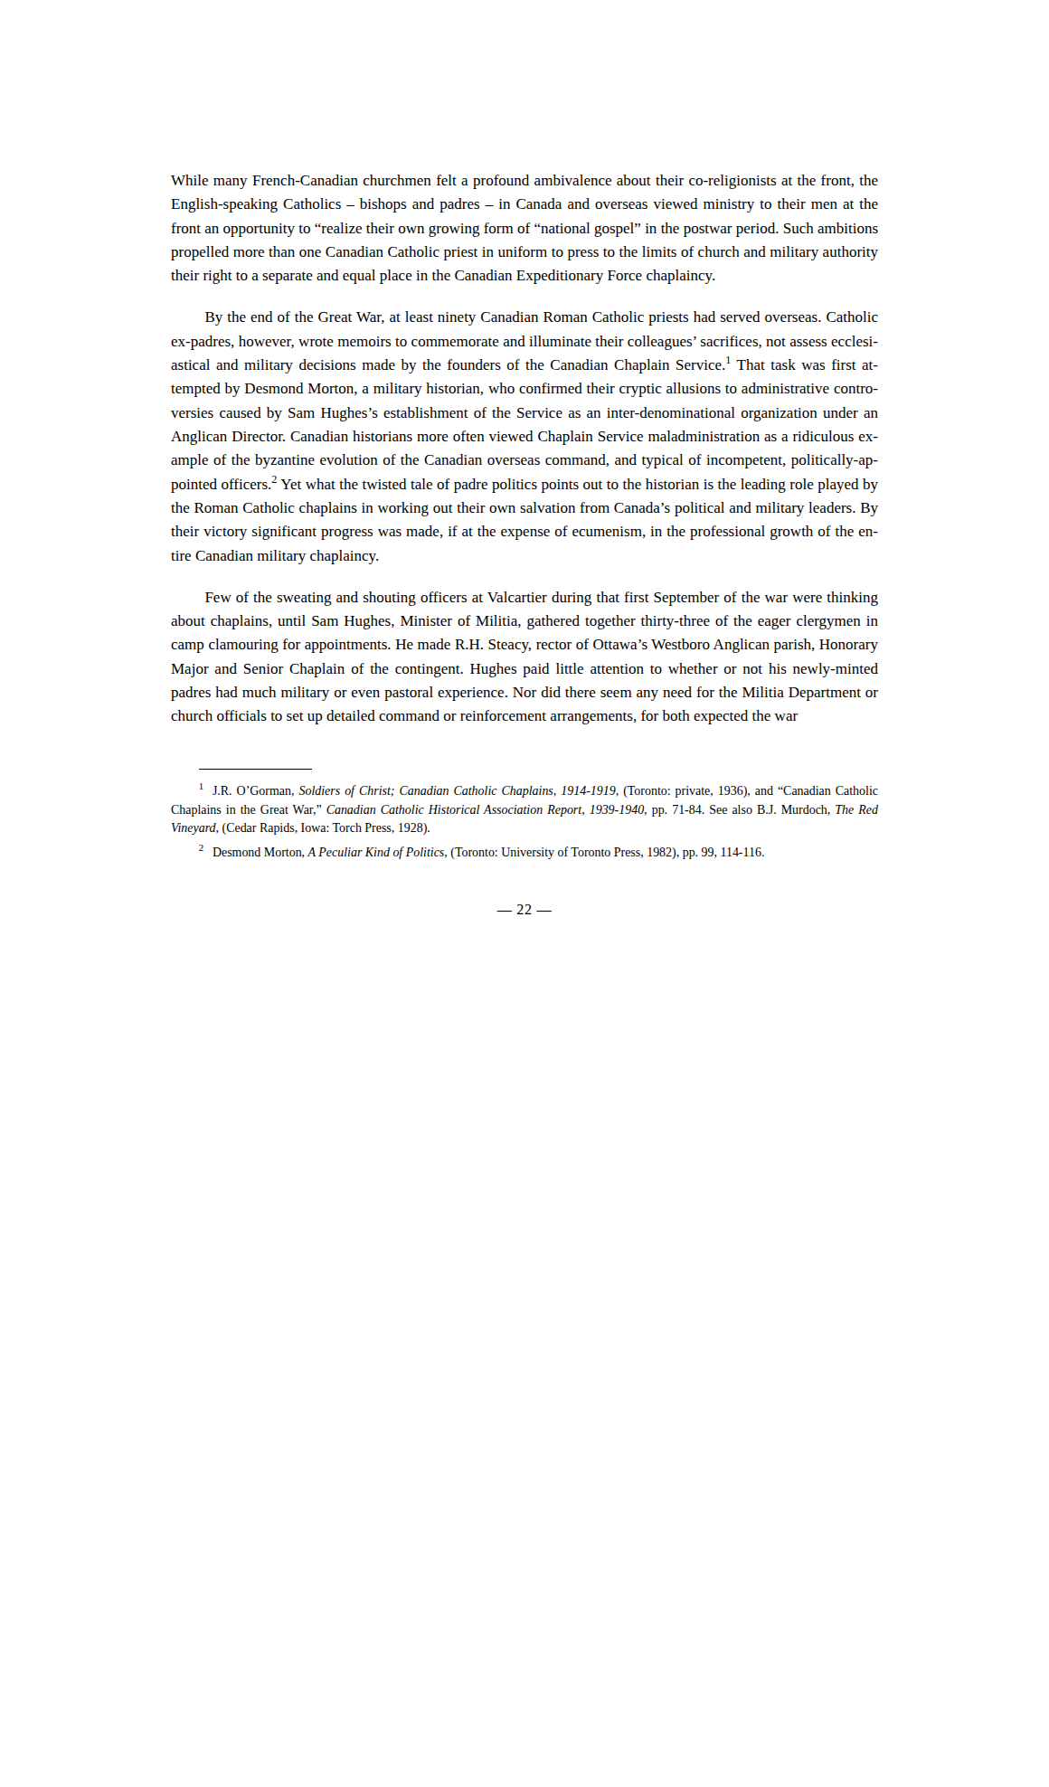While many French-Canadian churchmen felt a profound ambivalence about their co-religionists at the front, the English-speaking Catholics – bishops and padres – in Canada and overseas viewed ministry to their men at the front an opportunity to “realize their own growing form of “national gospel” in the postwar period. Such ambitions propelled more than one Canadian Catholic priest in uniform to press to the limits of church and military authority their right to a separate and equal place in the Canadian Expeditionary Force chaplaincy.
By the end of the Great War, at least ninety Canadian Roman Catholic priests had served overseas. Catholic ex-padres, however, wrote memoirs to commemorate and illuminate their colleagues’ sacrifices, not assess ecclesiastical and military decisions made by the founders of the Canadian Chaplain Service.1 That task was first attempted by Desmond Morton, a military historian, who confirmed their cryptic allusions to administrative controversies caused by Sam Hughes’s establishment of the Service as an inter-denominational organization under an Anglican Director. Canadian historians more often viewed Chaplain Service maladministration as a ridiculous example of the byzantine evolution of the Canadian overseas command, and typical of incompetent, politically-appointed officers.2 Yet what the twisted tale of padre politics points out to the historian is the leading role played by the Roman Catholic chaplains in working out their own salvation from Canada’s political and military leaders. By their victory significant progress was made, if at the expense of ecumenism, in the professional growth of the entire Canadian military chaplaincy.
Few of the sweating and shouting officers at Valcartier during that first September of the war were thinking about chaplains, until Sam Hughes, Minister of Militia, gathered together thirty-three of the eager clergymen in camp clamouring for appointments. He made R.H. Steacy, rector of Ottawa’s Westboro Anglican parish, Honorary Major and Senior Chaplain of the contingent. Hughes paid little attention to whether or not his newly-minted padres had much military or even pastoral experience. Nor did there seem any need for the Militia Department or church officials to set up detailed command or reinforcement arrangements, for both expected the war
1 J.R. O’Gorman, Soldiers of Christ; Canadian Catholic Chaplains, 1914-1919, (Toronto: private, 1936), and “Canadian Catholic Chaplains in the Great War,” Canadian Catholic Historical Association Report, 1939-1940, pp. 71-84. See also B.J. Murdoch, The Red Vineyard, (Cedar Rapids, Iowa: Torch Press, 1928).
2 Desmond Morton, A Peculiar Kind of Politics, (Toronto: University of Toronto Press, 1982), pp. 99, 114-116.
— 22 —